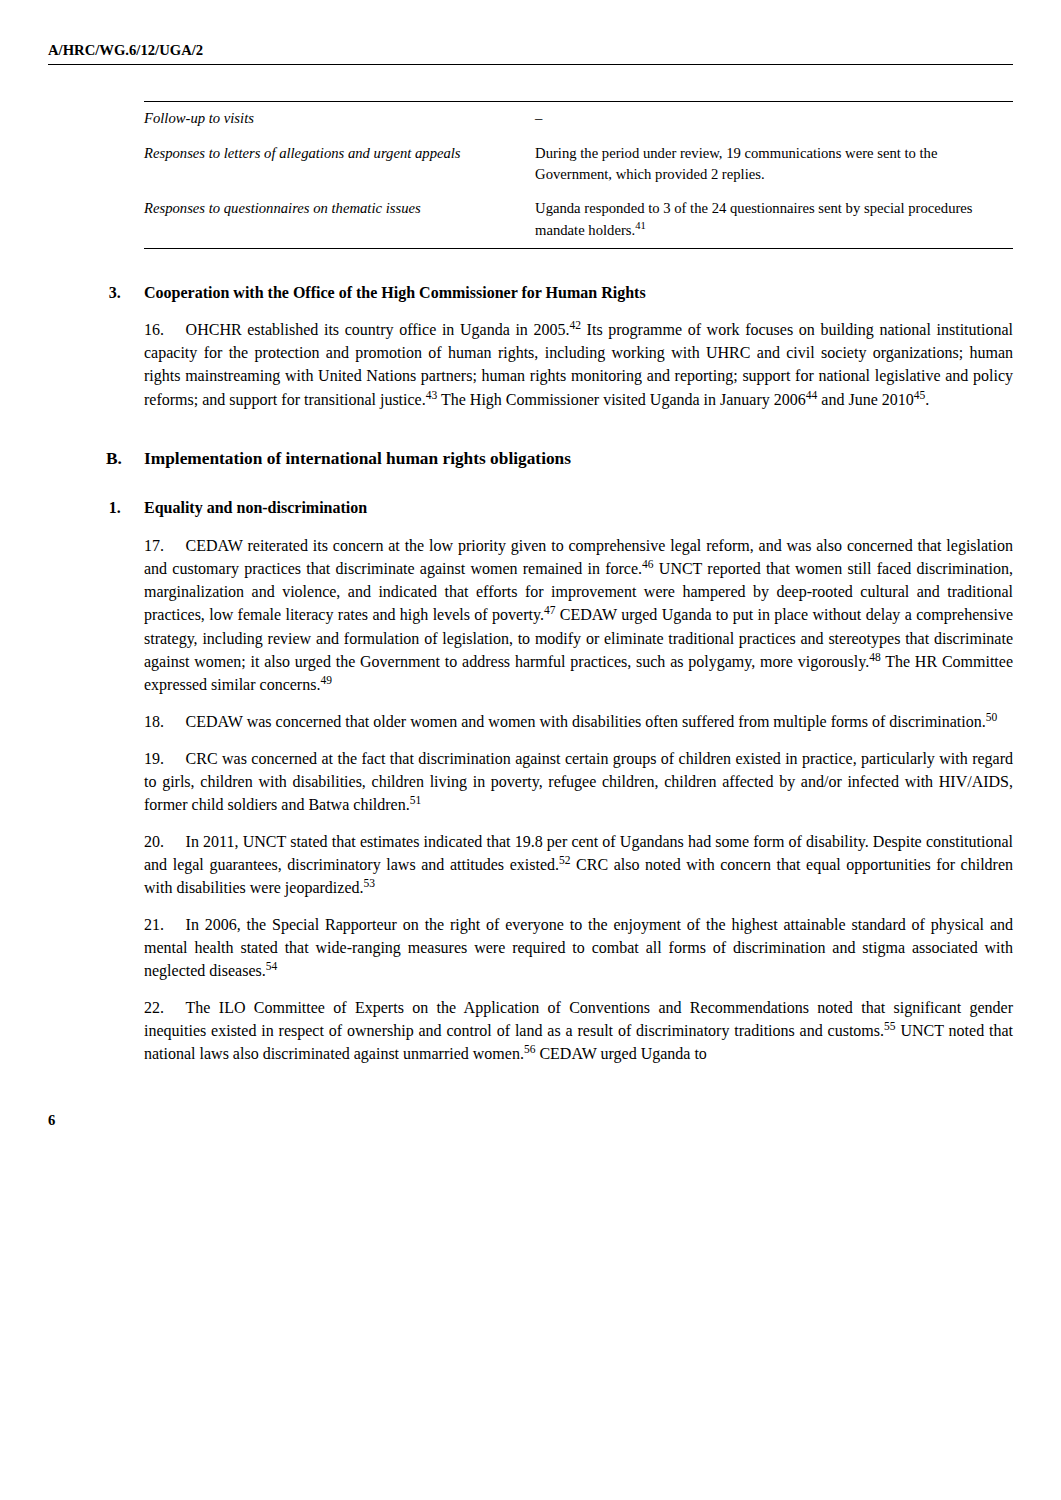A/HRC/WG.6/12/UGA/2
| Follow-up to visits | – |
| Responses to letters of allegations and urgent appeals | During the period under review, 19 communications were sent to the Government, which provided 2 replies. |
| Responses to questionnaires on thematic issues | Uganda responded to 3 of the 24 questionnaires sent by special procedures mandate holders. 41 |
3. Cooperation with the Office of the High Commissioner for Human Rights
16. OHCHR established its country office in Uganda in 2005.42 Its programme of work focuses on building national institutional capacity for the protection and promotion of human rights, including working with UHRC and civil society organizations; human rights mainstreaming with United Nations partners; human rights monitoring and reporting; support for national legislative and policy reforms; and support for transitional justice.43 The High Commissioner visited Uganda in January 200644 and June 201045.
B. Implementation of international human rights obligations
1. Equality and non-discrimination
17. CEDAW reiterated its concern at the low priority given to comprehensive legal reform, and was also concerned that legislation and customary practices that discriminate against women remained in force.46 UNCT reported that women still faced discrimination, marginalization and violence, and indicated that efforts for improvement were hampered by deep-rooted cultural and traditional practices, low female literacy rates and high levels of poverty.47 CEDAW urged Uganda to put in place without delay a comprehensive strategy, including review and formulation of legislation, to modify or eliminate traditional practices and stereotypes that discriminate against women; it also urged the Government to address harmful practices, such as polygamy, more vigorously.48 The HR Committee expressed similar concerns.49
18. CEDAW was concerned that older women and women with disabilities often suffered from multiple forms of discrimination.50
19. CRC was concerned at the fact that discrimination against certain groups of children existed in practice, particularly with regard to girls, children with disabilities, children living in poverty, refugee children, children affected by and/or infected with HIV/AIDS, former child soldiers and Batwa children.51
20. In 2011, UNCT stated that estimates indicated that 19.8 per cent of Ugandans had some form of disability. Despite constitutional and legal guarantees, discriminatory laws and attitudes existed.52 CRC also noted with concern that equal opportunities for children with disabilities were jeopardized.53
21. In 2006, the Special Rapporteur on the right of everyone to the enjoyment of the highest attainable standard of physical and mental health stated that wide-ranging measures were required to combat all forms of discrimination and stigma associated with neglected diseases.54
22. The ILO Committee of Experts on the Application of Conventions and Recommendations noted that significant gender inequities existed in respect of ownership and control of land as a result of discriminatory traditions and customs.55 UNCT noted that national laws also discriminated against unmarried women.56 CEDAW urged Uganda to
6